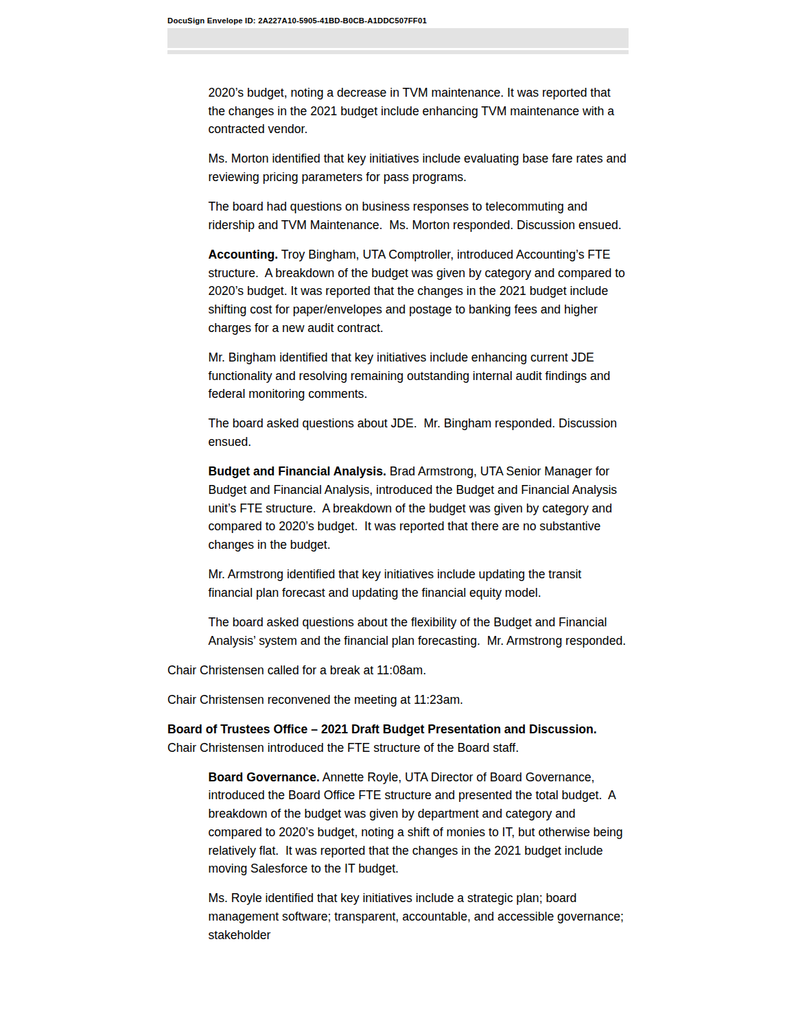DocuSign Envelope ID: 2A227A10-5905-41BD-B0CB-A1DDC507FF01
2020’s budget, noting a decrease in TVM maintenance. It was reported that the changes in the 2021 budget include enhancing TVM maintenance with a contracted vendor.
Ms. Morton identified that key initiatives include evaluating base fare rates and reviewing pricing parameters for pass programs.
The board had questions on business responses to telecommuting and ridership and TVM Maintenance. Ms. Morton responded. Discussion ensued.
Accounting. Troy Bingham, UTA Comptroller, introduced Accounting’s FTE structure. A breakdown of the budget was given by category and compared to 2020’s budget. It was reported that the changes in the 2021 budget include shifting cost for paper/envelopes and postage to banking fees and higher charges for a new audit contract.
Mr. Bingham identified that key initiatives include enhancing current JDE functionality and resolving remaining outstanding internal audit findings and federal monitoring comments.
The board asked questions about JDE. Mr. Bingham responded. Discussion ensued.
Budget and Financial Analysis. Brad Armstrong, UTA Senior Manager for Budget and Financial Analysis, introduced the Budget and Financial Analysis unit’s FTE structure. A breakdown of the budget was given by category and compared to 2020’s budget. It was reported that there are no substantive changes in the budget.
Mr. Armstrong identified that key initiatives include updating the transit financial plan forecast and updating the financial equity model.
The board asked questions about the flexibility of the Budget and Financial Analysis’ system and the financial plan forecasting. Mr. Armstrong responded.
Chair Christensen called for a break at 11:08am.
Chair Christensen reconvened the meeting at 11:23am.
Board of Trustees Office – 2021 Draft Budget Presentation and Discussion. Chair Christensen introduced the FTE structure of the Board staff.
Board Governance. Annette Royle, UTA Director of Board Governance, introduced the Board Office FTE structure and presented the total budget. A breakdown of the budget was given by department and category and compared to 2020’s budget, noting a shift of monies to IT, but otherwise being relatively flat. It was reported that the changes in the 2021 budget include moving Salesforce to the IT budget.
Ms. Royle identified that key initiatives include a strategic plan; board management software; transparent, accountable, and accessible governance; stakeholder